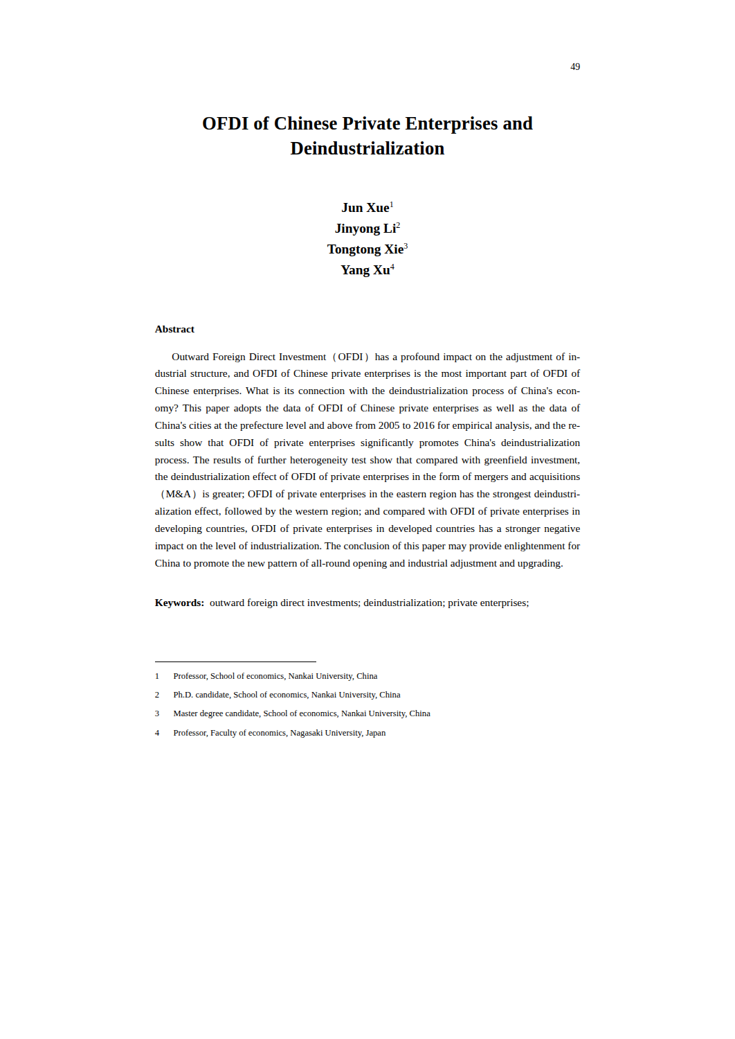49
OFDI of Chinese Private Enterprises and
Deindustrialization
Jun Xue1
Jinyong Li2
Tongtong Xie3
Yang Xu4
Abstract
Outward Foreign Direct Investment（OFDI）has a profound impact on the adjustment of industrial structure, and OFDI of Chinese private enterprises is the most important part of OFDI of Chinese enterprises. What is its connection with the deindustrialization process of China's economy? This paper adopts the data of OFDI of Chinese private enterprises as well as the data of China's cities at the prefecture level and above from 2005 to 2016 for empirical analysis, and the results show that OFDI of private enterprises significantly promotes China's deindustrialization process. The results of further heterogeneity test show that compared with greenfield investment, the deindustrialization effect of OFDI of private enterprises in the form of mergers and acquisitions（M&A）is greater; OFDI of private enterprises in the eastern region has the strongest deindustrialization effect, followed by the western region; and compared with OFDI of private enterprises in developing countries, OFDI of private enterprises in developed countries has a stronger negative impact on the level of industrialization. The conclusion of this paper may provide enlightenment for China to promote the new pattern of all-round opening and industrial adjustment and upgrading.
Keywords: outward foreign direct investments; deindustrialization; private enterprises;
1 Professor, School of economics, Nankai University, China
2 Ph.D. candidate, School of economics, Nankai University, China
3 Master degree candidate, School of economics, Nankai University, China
4 Professor, Faculty of economics, Nagasaki University, Japan